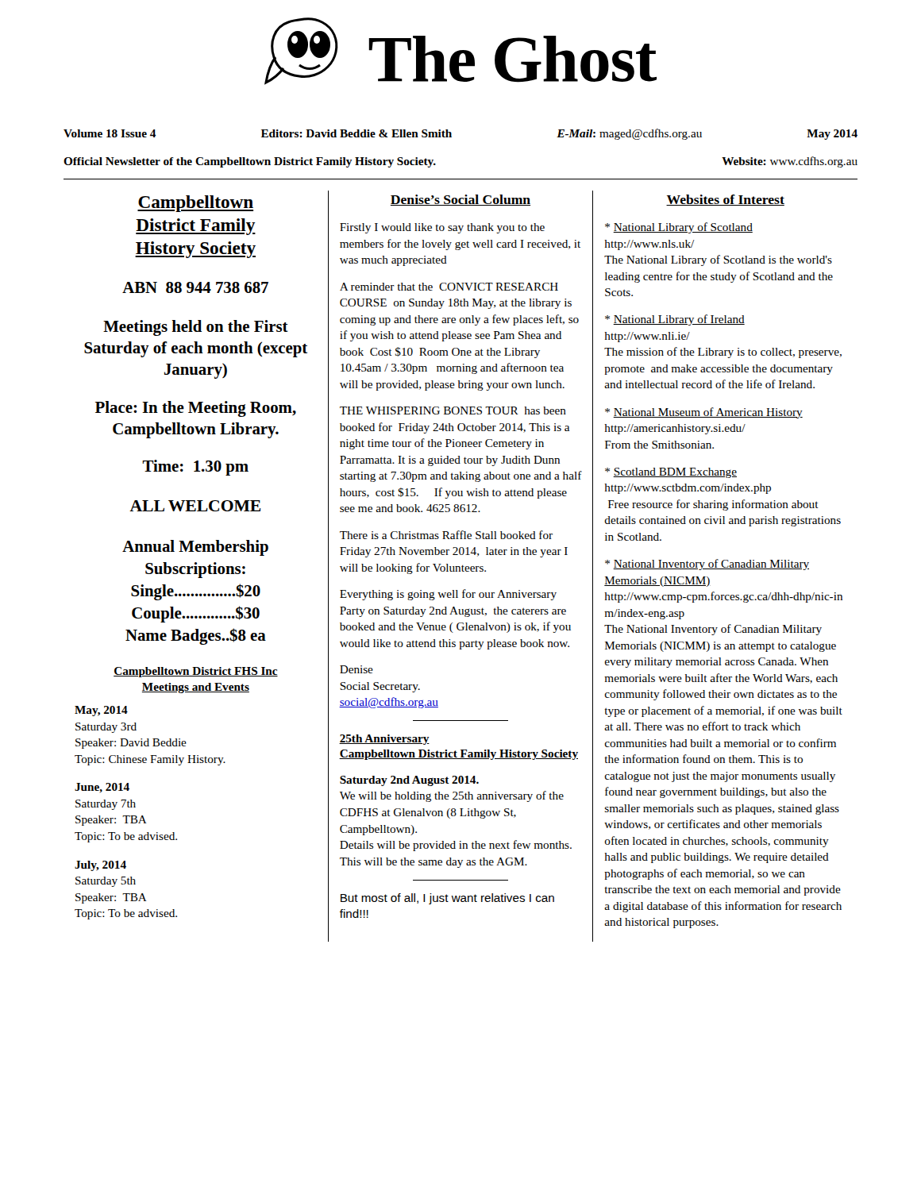The Ghost
Volume 18 Issue 4 Editors: David Beddie & Ellen Smith E-Mail: maged@cdfhs.org.au May 2014
Official Newsletter of the Campbelltown District Family History Society. Website: www.cdfhs.org.au
Campbelltown
District Family
History Society
ABN 88 944 738 687
Meetings held on the First Saturday of each month (except January)
Place: In the Meeting Room, Campbelltown Library.
Time: 1.30 pm
ALL WELCOME
Annual Membership Subscriptions:
Single...............$20
Couple.............$30
Name Badges..$8 ea
Campbelltown District FHS Inc
Meetings and Events
May, 2014
Saturday 3rd
Speaker: David Beddie
Topic: Chinese Family History.
June, 2014
Saturday 7th
Speaker: TBA
Topic: To be advised.
July, 2014
Saturday 5th
Speaker: TBA
Topic: To be advised.
Denise’s Social Column
Firstly I would like to say thank you to the members for the lovely get well card I received, it was much appreciated
A reminder that the CONVICT RESEARCH COURSE on Sunday 18th May, at the library is coming up and there are only a few places left, so if you wish to attend please see Pam Shea and book Cost $10 Room One at the Library 10.45am / 3.30pm morning and afternoon tea will be provided, please bring your own lunch.
THE WHISPERING BONES TOUR has been booked for Friday 24th October 2014, This is a night time tour of the Pioneer Cemetery in Parramatta. It is a guided tour by Judith Dunn starting at 7.30pm and taking about one and a half hours, cost $15. If you wish to attend please see me and book. 4625 8612.
There is a Christmas Raffle Stall booked for Friday 27th November 2014, later in the year I will be looking for Volunteers.
Everything is going well for our Anniversary Party on Saturday 2nd August, the caterers are booked and the Venue ( Glenalvon) is ok, if you would like to attend this party please book now.
Denise
Social Secretary.
social@cdfhs.org.au
25th Anniversary
Campbelltown District Family History Society
Saturday 2nd August 2014.
We will be holding the 25th anniversary of the CDFHS at Glenalvon (8 Lithgow St, Campbelltown).
Details will be provided in the next few months.
This will be the same day as the AGM.
But most of all, I just want relatives I can find!!!
Websites of Interest
* National Library of Scotland http://www.nls.uk/ The National Library of Scotland is the world's leading centre for the study of Scotland and the Scots.
* National Library of Ireland http://www.nli.ie/ The mission of the Library is to collect, preserve, promote and make accessible the documentary and intellectual record of the life of Ireland.
* National Museum of American History http://americanhistory.si.edu/ From the Smithsonian.
* Scotland BDM Exchange http://www.sctbdm.com/index.php Free resource for sharing information about details contained on civil and parish registrations in Scotland.
* National Inventory of Canadian Military Memorials (NICMM) http://www.cmp-cpm.forces.gc.ca/dhh-dhp/nic-inm/index-eng.asp The National Inventory of Canadian Military Memorials (NICMM) is an attempt to catalogue every military memorial across Canada. When memorials were built after the World Wars, each community followed their own dictates as to the type or placement of a memorial, if one was built at all. There was no effort to track which communities had built a memorial or to confirm the information found on them. This is to catalogue not just the major monuments usually found near government buildings, but also the smaller memorials such as plaques, stained glass windows, or certificates and other memorials often located in churches, schools, community halls and public buildings. We require detailed photographs of each memorial, so we can transcribe the text on each memorial and provide a digital database of this information for research and historical purposes.